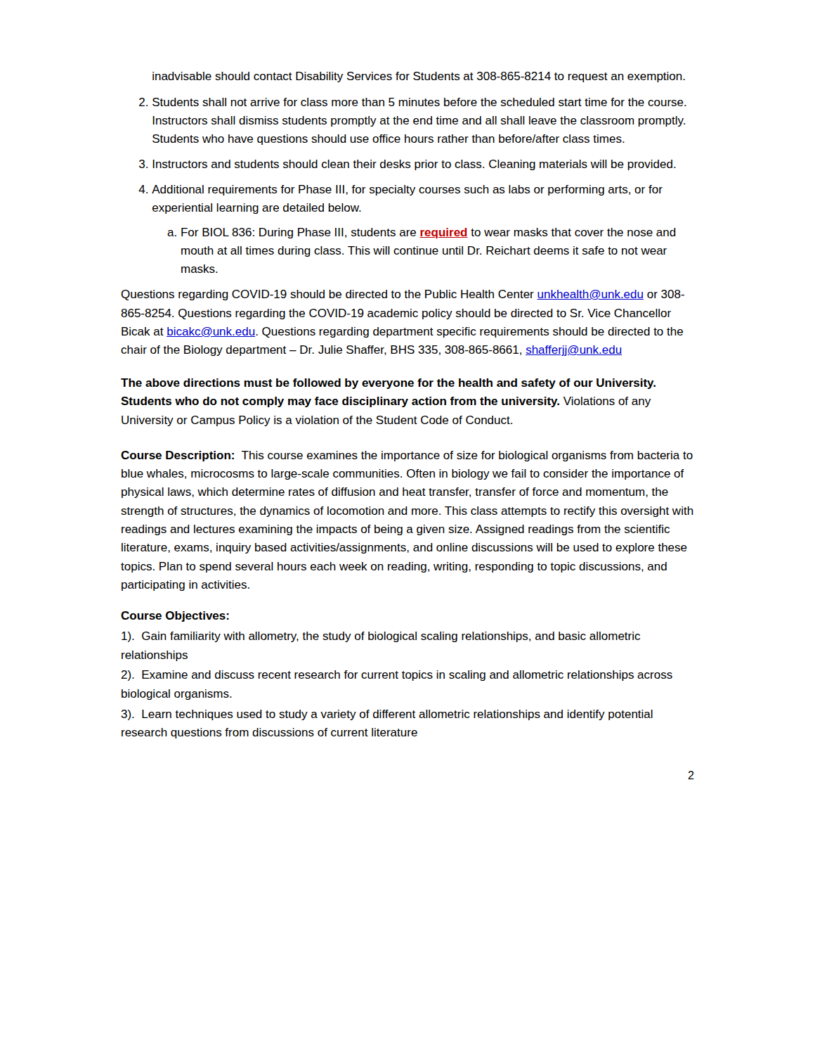inadvisable should contact Disability Services for Students at 308-865-8214 to request an exemption.
Students shall not arrive for class more than 5 minutes before the scheduled start time for the course. Instructors shall dismiss students promptly at the end time and all shall leave the classroom promptly. Students who have questions should use office hours rather than before/after class times.
Instructors and students should clean their desks prior to class. Cleaning materials will be provided.
Additional requirements for Phase III, for specialty courses such as labs or performing arts, or for experiential learning are detailed below.
For BIOL 836: During Phase III, students are required to wear masks that cover the nose and mouth at all times during class. This will continue until Dr. Reichart deems it safe to not wear masks.
Questions regarding COVID-19 should be directed to the Public Health Center unkhealth@unk.edu or 308-865-8254. Questions regarding the COVID-19 academic policy should be directed to Sr. Vice Chancellor Bicak at bicakc@unk.edu. Questions regarding department specific requirements should be directed to the chair of the Biology department – Dr. Julie Shaffer, BHS 335, 308-865-8661, shafferjj@unk.edu
The above directions must be followed by everyone for the health and safety of our University. Students who do not comply may face disciplinary action from the university. Violations of any University or Campus Policy is a violation of the Student Code of Conduct.
Course Description:
This course examines the importance of size for biological organisms from bacteria to blue whales, microcosms to large-scale communities. Often in biology we fail to consider the importance of physical laws, which determine rates of diffusion and heat transfer, transfer of force and momentum, the strength of structures, the dynamics of locomotion and more. This class attempts to rectify this oversight with readings and lectures examining the impacts of being a given size. Assigned readings from the scientific literature, exams, inquiry based activities/assignments, and online discussions will be used to explore these topics. Plan to spend several hours each week on reading, writing, responding to topic discussions, and participating in activities.
Course Objectives:
1). Gain familiarity with allometry, the study of biological scaling relationships, and basic allometric relationships
2). Examine and discuss recent research for current topics in scaling and allometric relationships across biological organisms.
3). Learn techniques used to study a variety of different allometric relationships and identify potential research questions from discussions of current literature
2